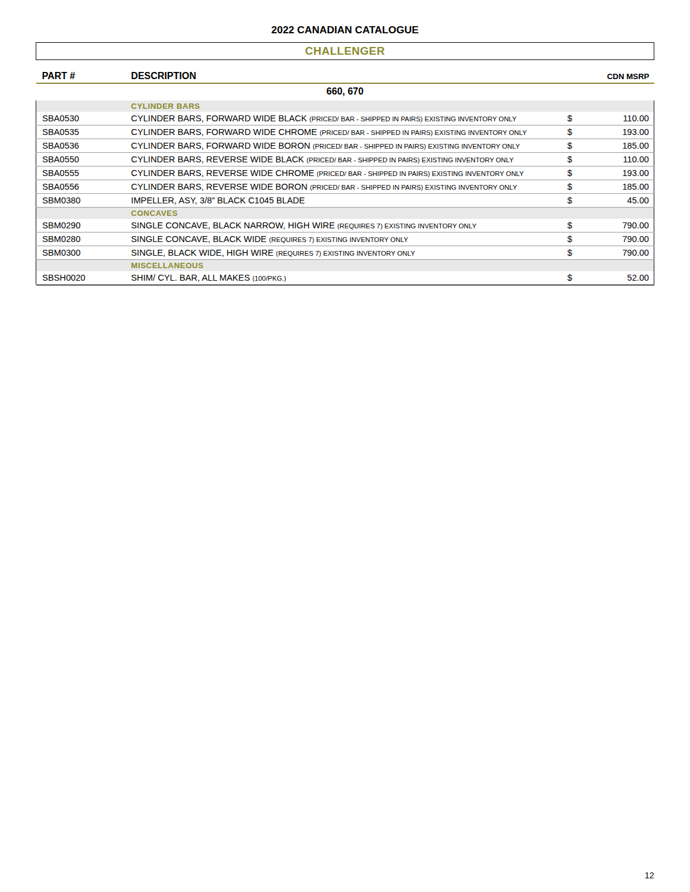2022 CANADIAN CATALOGUE
| CHALLENGER |
| PART # | DESCRIPTION | CDN MSRP |
| 660, 670 |
| | CYLINDER BARS | |
| SBA0530 | CYLINDER BARS, FORWARD WIDE BLACK (PRICED/ BAR - SHIPPED IN PAIRS) EXISTING INVENTORY ONLY | $ 110.00 |
| SBA0535 | CYLINDER BARS, FORWARD WIDE CHROME (PRICED/ BAR - SHIPPED IN PAIRS) EXISTING INVENTORY ONLY | $ 193.00 |
| SBA0536 | CYLINDER BARS, FORWARD WIDE BORON (PRICED/ BAR - SHIPPED IN PAIRS) EXISTING INVENTORY ONLY | $ 185.00 |
| SBA0550 | CYLINDER BARS, REVERSE WIDE BLACK (PRICED/ BAR - SHIPPED IN PAIRS) EXISTING INVENTORY ONLY | $ 110.00 |
| SBA0555 | CYLINDER BARS, REVERSE WIDE CHROME (PRICED/ BAR - SHIPPED IN PAIRS) EXISTING INVENTORY ONLY | $ 193.00 |
| SBA0556 | CYLINDER BARS, REVERSE WIDE BORON (PRICED/ BAR - SHIPPED IN PAIRS) EXISTING INVENTORY ONLY | $ 185.00 |
| SBM0380 | IMPELLER, ASY, 3/8” BLACK C1045 BLADE | $ 45.00 |
| | CONCAVES | |
| SBM0290 | SINGLE CONCAVE, BLACK NARROW, HIGH WIRE (REQUIRES 7) EXISTING INVENTORY ONLY | $ 790.00 |
| SBM0280 | SINGLE CONCAVE, BLACK WIDE (REQUIRES 7) EXISTING INVENTORY ONLY | $ 790.00 |
| SBM0300 | SINGLE, BLACK WIDE, HIGH WIRE (REQUIRES 7) EXISTING INVENTORY ONLY | $ 790.00 |
| | MISCELLANEOUS | |
| SBSH0020 | SHIM/ CYL. BAR, ALL MAKES (100/PKG.) | $ 52.00 |
12